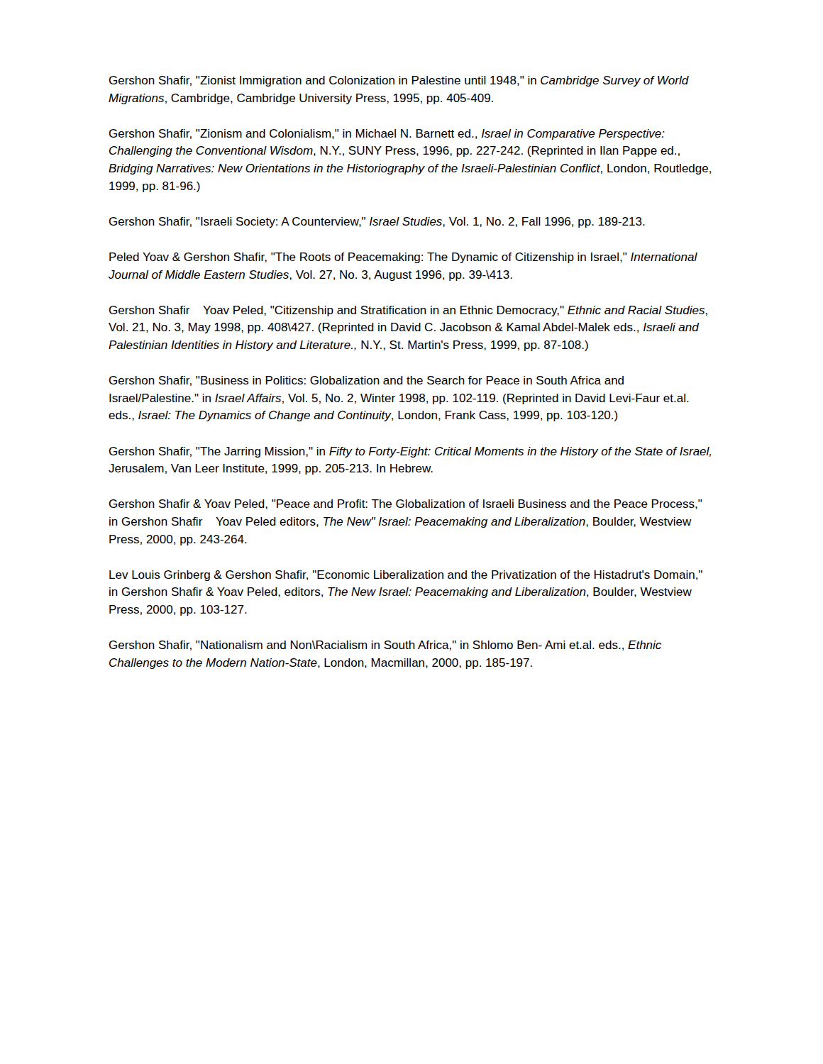Gershon Shafir, "Zionist Immigration and Colonization in Palestine until 1948," in Cambridge Survey of World Migrations, Cambridge, Cambridge University Press, 1995, pp. 405-409.
Gershon Shafir, "Zionism and Colonialism," in Michael N. Barnett ed., Israel in Comparative Perspective: Challenging the Conventional Wisdom, N.Y., SUNY Press, 1996, pp. 227-242. (Reprinted in Ilan Pappe ed., Bridging Narratives: New Orientations in the Historiography of the Israeli-Palestinian Conflict, London, Routledge, 1999, pp. 81-96.)
Gershon Shafir, "Israeli Society: A Counterview," Israel Studies, Vol. 1, No. 2, Fall 1996, pp. 189-213.
Peled Yoav & Gershon Shafir, "The Roots of Peacemaking: The Dynamic of Citizenship in Israel," International Journal of Middle Eastern Studies, Vol. 27, No. 3, August 1996, pp. 39-\413.
Gershon Shafir Yoav Peled, "Citizenship and Stratification in an Ethnic Democracy," Ethnic and Racial Studies, Vol. 21, No. 3, May 1998, pp. 408\427. (Reprinted in David C. Jacobson & Kamal Abdel-Malek eds., Israeli and Palestinian Identities in History and Literature., N.Y., St. Martin's Press, 1999, pp. 87-108.)
Gershon Shafir, "Business in Politics: Globalization and the Search for Peace in South Africa and Israel/Palestine." in Israel Affairs, Vol. 5, No. 2, Winter 1998, pp. 102-119. (Reprinted in David Levi-Faur et.al. eds., Israel: The Dynamics of Change and Continuity, London, Frank Cass, 1999, pp. 103-120.)
Gershon Shafir, "The Jarring Mission," in Fifty to Forty-Eight: Critical Moments in the History of the State of Israel, Jerusalem, Van Leer Institute, 1999, pp. 205-213. In Hebrew.
Gershon Shafir & Yoav Peled, "Peace and Profit: The Globalization of Israeli Business and the Peace Process," in Gershon Shafir Yoav Peled editors, The New" Israel: Peacemaking and Liberalization, Boulder, Westview Press, 2000, pp. 243-264.
Lev Louis Grinberg & Gershon Shafir, "Economic Liberalization and the Privatization of the Histadrut's Domain," in Gershon Shafir & Yoav Peled, editors, The New Israel: Peacemaking and Liberalization, Boulder, Westview Press, 2000, pp. 103-127.
Gershon Shafir, "Nationalism and Non\Racialism in South Africa," in Shlomo Ben- Ami et.al. eds., Ethnic Challenges to the Modern Nation-State, London, Macmillan, 2000, pp. 185-197.